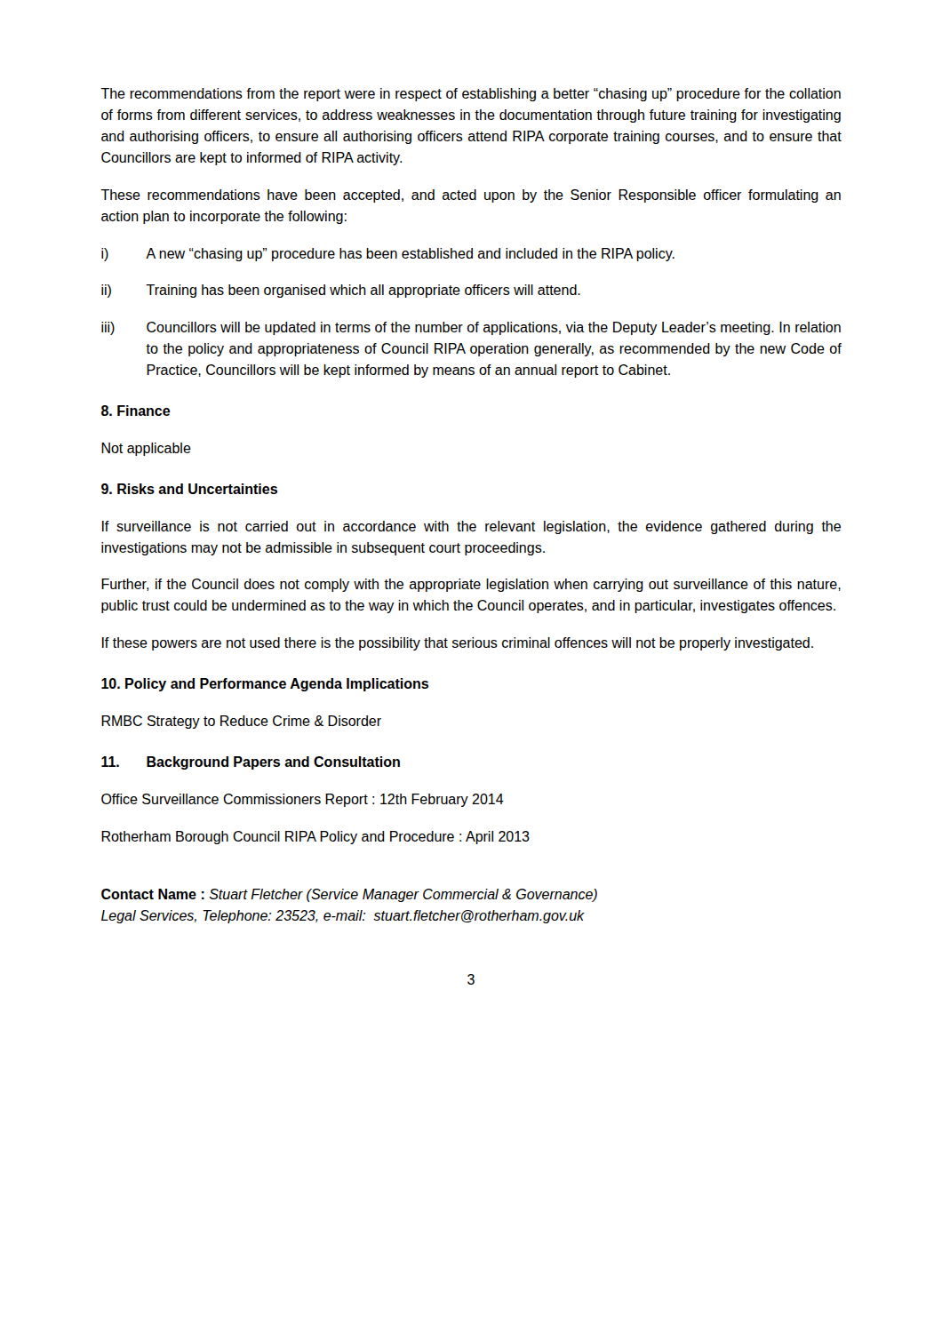The recommendations from the report were in respect of establishing a better “chasing up” procedure for the collation of forms from different services, to address weaknesses in the documentation through future training for investigating and authorising officers, to ensure all authorising officers attend RIPA corporate training courses, and to ensure that Councillors are kept to informed of RIPA activity.
These recommendations have been accepted, and acted upon by the Senior Responsible officer formulating an action plan to incorporate the following:
i)
A new “chasing up” procedure has been established and included in the RIPA policy.
ii)
Training has been organised which all appropriate officers will attend.
iii)
Councillors will be updated in terms of the number of applications, via the Deputy Leader’s meeting. In relation to the policy and appropriateness of Council RIPA operation generally, as recommended by the new Code of Practice, Councillors will be kept informed by means of an annual report to Cabinet.
8. Finance
Not applicable
9. Risks and Uncertainties
If surveillance is not carried out in accordance with the relevant legislation, the evidence gathered during the investigations may not be admissible in subsequent court proceedings.
Further, if the Council does not comply with the appropriate legislation when carrying out surveillance of this nature, public trust could be undermined as to the way in which the Council operates, and in particular, investigates offences.
If these powers are not used there is the possibility that serious criminal offences will not be properly investigated.
10. Policy and Performance Agenda Implications
RMBC Strategy to Reduce Crime & Disorder
11.
Background Papers and Consultation
Office Surveillance Commissioners Report : 12th February 2014
Rotherham Borough Council RIPA Policy and Procedure : April 2013
Contact Name : Stuart Fletcher (Service Manager Commercial & Governance)
Legal Services, Telephone: 23523, e-mail: stuart.fletcher@rotherham.gov.uk
3